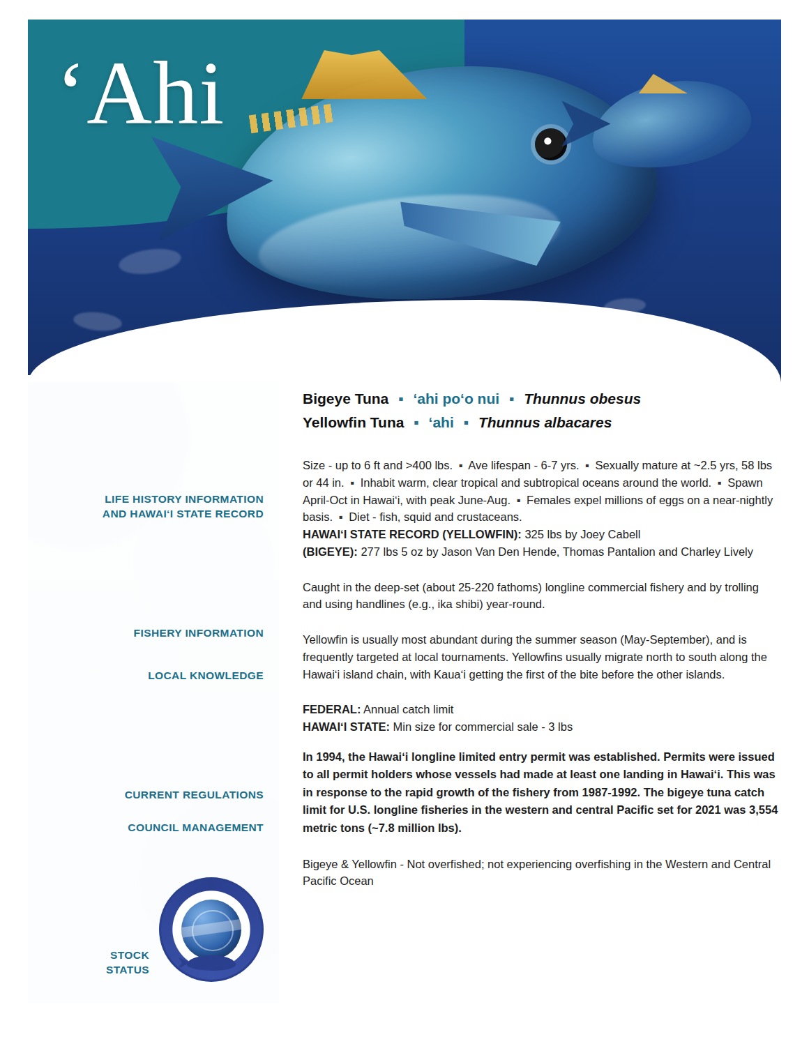ʻAhi
Life History Information
and Hawaiʻi State Record
Fishery Information
Local Knowledge
Current Regulations
Council Management
Stock
Status
Bigeye Tuna ▪ ʻahi poʻo nui ▪ Thunnus obesus
Yellowfin Tuna ▪ ʻahi ▪ Thunnus albacares
Size - up to 6 ft and >400 lbs. ▪ Ave lifespan - 6-7 yrs. ▪ Sexually mature at ~2.5 yrs, 58 lbs or 44 in. ▪ Inhabit warm, clear tropical and subtropical oceans around the world. ▪ Spawn April-Oct in Hawaiʻi, with peak June-Aug. ▪ Females expel millions of eggs on a near-nightly basis. ▪ Diet - fish, squid and crustaceans.
HAWAIʻI STATE RECORD (YELLOWFIN): 325 lbs by Joey Cabell
(BIGEYE): 277 lbs 5 oz by Jason Van Den Hende, Thomas Pantalion and Charley Lively
Caught in the deep-set (about 25-220 fathoms) longline commercial fishery and by trolling and using handlines (e.g., ika shibi) year-round.
Yellowfin is usually most abundant during the summer season (May-September), and is frequently targeted at local tournaments. Yellowfins usually migrate north to south along the Hawaiʻi island chain, with Kauaʻi getting the first of the bite before the other islands.
FEDERAL: Annual catch limit
HAWAIʻI STATE: Min size for commercial sale - 3 lbs
In 1994, the Hawaiʻi longline limited entry permit was established. Permits were issued to all permit holders whose vessels had made at least one landing in Hawaiʻi. This was in response to the rapid growth of the fishery from 1987-1992. The bigeye tuna catch limit for U.S. longline fisheries in the western and central Pacific set for 2021 was 3,554 metric tons (~7.8 million lbs).
Bigeye & Yellowfin - Not overfished; not experiencing overfishing in the Western and Central Pacific Ocean